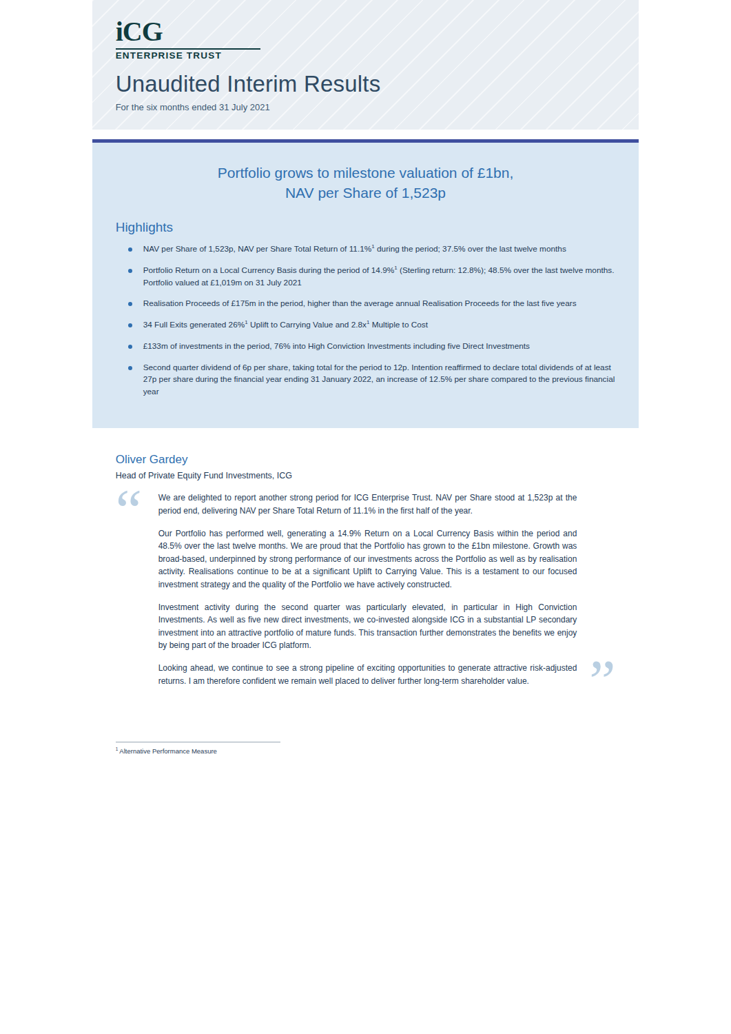i CG
ENTERPRISE TRUST
Unaudited Interim Results
For the six months ended 31 July 2021
Portfolio grows to milestone valuation of £1bn,
NAV per Share of 1,523p
Highlights
NAV per Share of 1,523p, NAV per Share Total Return of 11.1%1 during the period; 37.5% over the last twelve months
Portfolio Return on a Local Currency Basis during the period of 14.9%1 (Sterling return: 12.8%); 48.5% over the last twelve months. Portfolio valued at £1,019m on 31 July 2021
Realisation Proceeds of £175m in the period, higher than the average annual Realisation Proceeds for the last five years
34 Full Exits generated 26%1 Uplift to Carrying Value and 2.8x1 Multiple to Cost
£133m of investments in the period, 76% into High Conviction Investments including five Direct Investments
Second quarter dividend of 6p per share, taking total for the period to 12p. Intention reaffirmed to declare total dividends of at least 27p per share during the financial year ending 31 January 2022, an increase of 12.5% per share compared to the previous financial year
Oliver Gardey
Head of Private Equity Fund Investments, ICG
“
We are delighted to report another strong period for ICG Enterprise Trust. NAV per Share stood at 1,523p at the period end, delivering NAV per Share Total Return of 11.1% in the first half of the year.
Our Portfolio has performed well, generating a 14.9% Return on a Local Currency Basis within the period and 48.5% over the last twelve months. We are proud that the Portfolio has grown to the £1bn milestone. Growth was broad-based, underpinned by strong performance of our investments across the Portfolio as well as by realisation activity. Realisations continue to be at a significant Uplift to Carrying Value. This is a testament to our focused investment strategy and the quality of the Portfolio we have actively constructed.
Investment activity during the second quarter was particularly elevated, in particular in High Conviction Investments. As well as five new direct investments, we co-invested alongside ICG in a substantial LP secondary investment into an attractive portfolio of mature funds. This transaction further demonstrates the benefits we enjoy by being part of the broader ICG platform.
Looking ahead, we continue to see a strong pipeline of exciting opportunities to generate attractive risk-adjusted returns. I am therefore confident we remain well placed to deliver further long-term shareholder value.
”
1 Alternative Performance Measure